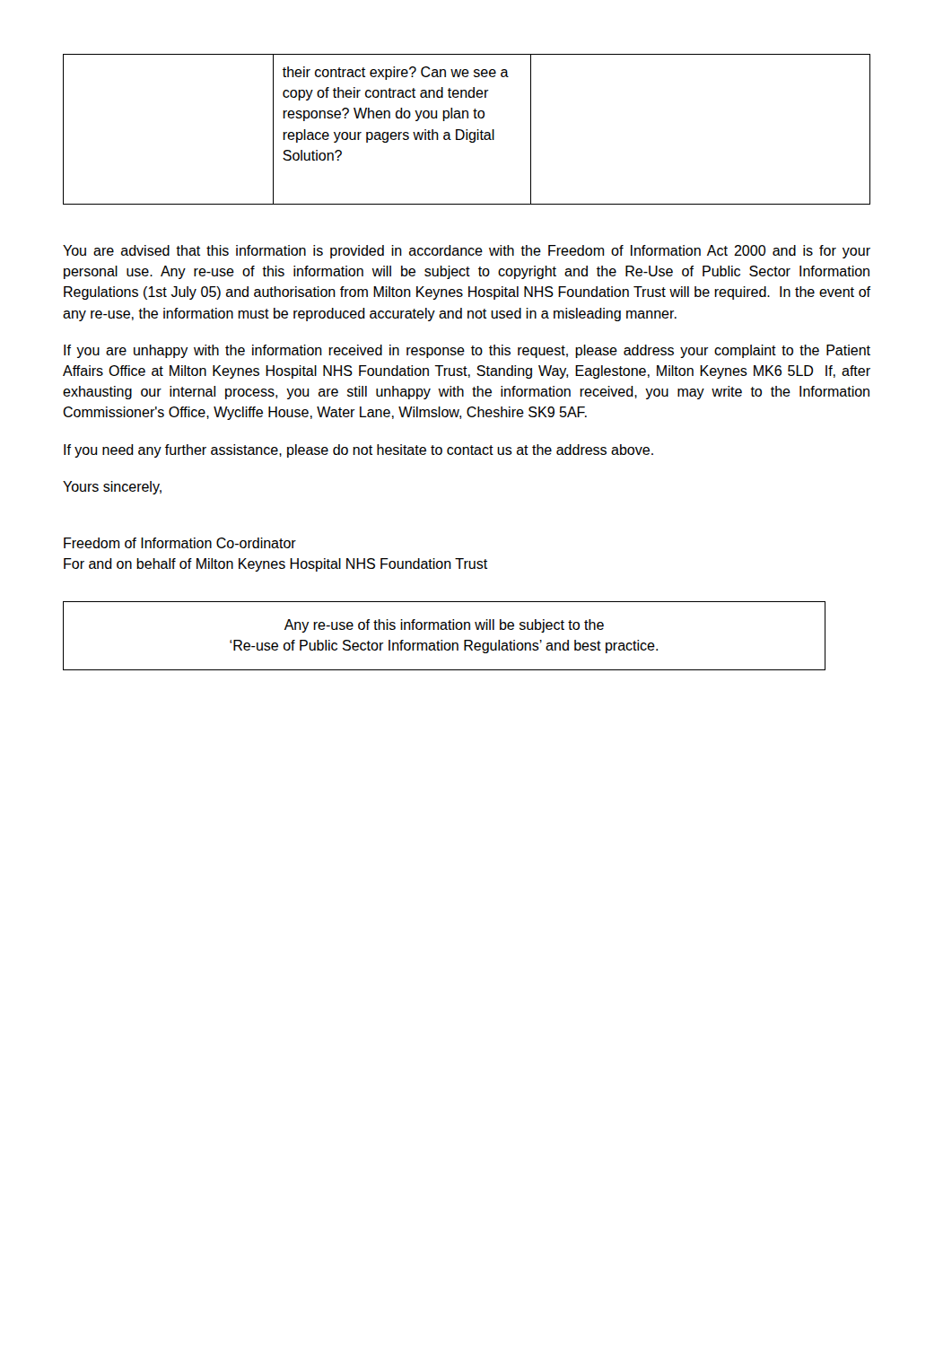| | their contract expire? Can we see a copy of their contract and tender response? When do you plan to replace your pagers with a Digital Solution? | |
You are advised that this information is provided in accordance with the Freedom of Information Act 2000 and is for your personal use. Any re-use of this information will be subject to copyright and the Re-Use of Public Sector Information Regulations (1st July 05) and authorisation from Milton Keynes Hospital NHS Foundation Trust will be required. In the event of any re-use, the information must be reproduced accurately and not used in a misleading manner.
If you are unhappy with the information received in response to this request, please address your complaint to the Patient Affairs Office at Milton Keynes Hospital NHS Foundation Trust, Standing Way, Eaglestone, Milton Keynes MK6 5LD If, after exhausting our internal process, you are still unhappy with the information received, you may write to the Information Commissioner's Office, Wycliffe House, Water Lane, Wilmslow, Cheshire SK9 5AF.
If you need any further assistance, please do not hesitate to contact us at the address above.
Yours sincerely,
Freedom of Information Co-ordinator
For and on behalf of Milton Keynes Hospital NHS Foundation Trust
Any re-use of this information will be subject to the
‘Re-use of Public Sector Information Regulations’ and best practice.